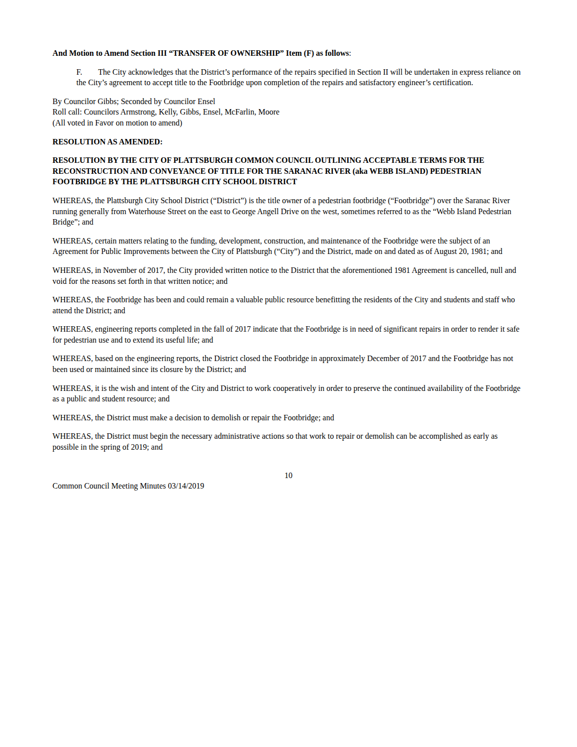And Motion to Amend Section III “TRANSFER OF OWNERSHIP” Item (F) as follows:
F. The City acknowledges that the District’s performance of the repairs specified in Section II will be undertaken in express reliance on the City’s agreement to accept title to the Footbridge upon completion of the repairs and satisfactory engineer’s certification.
By Councilor Gibbs; Seconded by Councilor Ensel
Roll call: Councilors Armstrong, Kelly, Gibbs, Ensel, McFarlin, Moore
(All voted in Favor on motion to amend)
RESOLUTION AS AMENDED:
RESOLUTION BY THE CITY OF PLATTSBURGH COMMON COUNCIL OUTLINING ACCEPTABLE TERMS FOR THE RECONSTRUCTION AND CONVEYANCE OF TITLE FOR THE SARANAC RIVER (aka WEBB ISLAND) PEDESTRIAN FOOTBRIDGE BY THE PLATTSBURGH CITY SCHOOL DISTRICT
WHEREAS, the Plattsburgh City School District (“District”) is the title owner of a pedestrian footbridge (“Footbridge”) over the Saranac River running generally from Waterhouse Street on the east to George Angell Drive on the west, sometimes referred to as the “Webb Island Pedestrian Bridge”; and
WHEREAS, certain matters relating to the funding, development, construction, and maintenance of the Footbridge were the subject of an Agreement for Public Improvements between the City of Plattsburgh (“City”) and the District, made on and dated as of August 20, 1981; and
WHEREAS, in November of 2017, the City provided written notice to the District that the aforementioned 1981 Agreement is cancelled, null and void for the reasons set forth in that written notice; and
WHEREAS, the Footbridge has been and could remain a valuable public resource benefitting the residents of the City and students and staff who attend the District; and
WHEREAS, engineering reports completed in the fall of 2017 indicate that the Footbridge is in need of significant repairs in order to render it safe for pedestrian use and to extend its useful life; and
WHEREAS, based on the engineering reports, the District closed the Footbridge in approximately December of 2017 and the Footbridge has not been used or maintained since its closure by the District; and
WHEREAS, it is the wish and intent of the City and District to work cooperatively in order to preserve the continued availability of the Footbridge as a public and student resource; and
WHEREAS, the District must make a decision to demolish or repair the Footbridge; and
WHEREAS, the District must begin the necessary administrative actions so that work to repair or demolish can be accomplished as early as possible in the spring of 2019; and
10
Common Council Meeting Minutes 03/14/2019